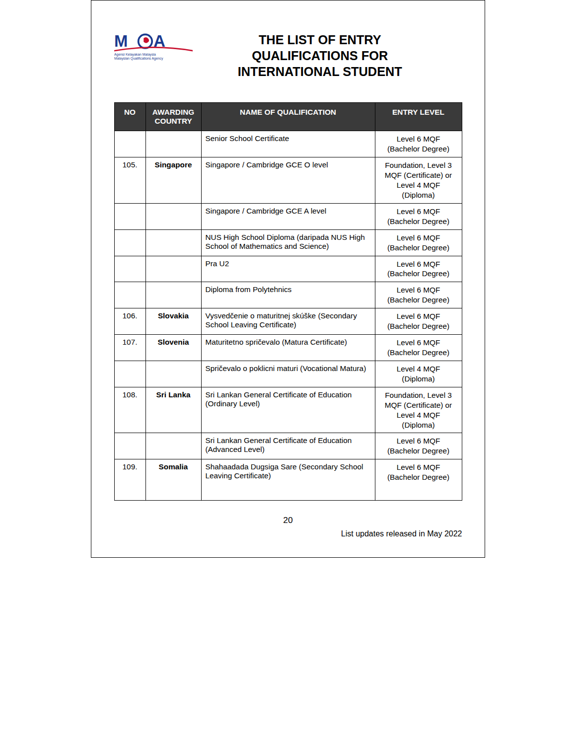M A Agensi Kelayakan Malaysia Malaysian Qualifications Agency
THE LIST OF ENTRY QUALIFICATIONS FOR
INTERNATIONAL STUDENT
| NO | AWARDING COUNTRY | NAME OF QUALIFICATION | ENTRY LEVEL |
| --- | --- | --- | --- |
| | | Senior School Certificate | Level 6 MQF (Bachelor Degree) |
| 105. | Singapore | Singapore / Cambridge GCE O level | Foundation, Level 3 MQF (Certificate) or Level 4 MQF (Diploma) |
| | | Singapore / Cambridge GCE A level | Level 6 MQF (Bachelor Degree) |
| | | NUS High School Diploma (daripada NUS High School of Mathematics and Science) | Level 6 MQF (Bachelor Degree) |
| | | Pra U2 | Level 6 MQF (Bachelor Degree) |
| | | Diploma from Polytehnics | Level 6 MQF (Bachelor Degree) |
| 106. | Slovakia | Vysvedčenie o maturitnej skúške (Secondary School Leaving Certificate) | Level 6 MQF (Bachelor Degree) |
| 107. | Slovenia | Maturitetno spričevalo (Matura Certificate) | Level 6 MQF (Bachelor Degree) |
| | | Spričevalo o poklicni maturi (Vocational Matura) | Level 4 MQF (Diploma) |
| 108. | Sri Lanka | Sri Lankan General Certificate of Education (Ordinary Level) | Foundation, Level 3 MQF (Certificate) or Level 4 MQF (Diploma) |
| | | Sri Lankan General Certificate of Education (Advanced Level) | Level 6 MQF (Bachelor Degree) |
| 109. | Somalia | Shahaadada Dugsiga Sare (Secondary School Leaving Certificate) | Level 6 MQF (Bachelor Degree) |
20
List updates released in May 2022